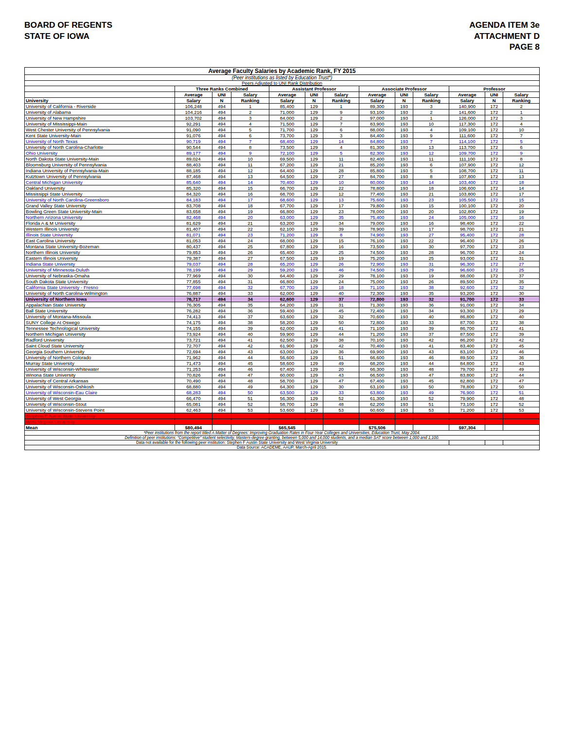BOARD OF REGENTS
STATE OF IOWA
AGENDA ITEM 3e
ATTACHMENT D
PAGE 8
| Average Faculty Salaries by Academic Rank, FY 2015 |
| (Peer institutions as listed by Education Trust*) |
| Peers Adjusted to UNI Rank Distribution |
| | Three Ranks Combined | Assistant Professor | Associate Professor | Professor |
| | Average | UNI | Salary | Average | UNI | Salary | Average | UNI | Salary | Average | UNI | Salary |
| University | Salary | N | Ranking | Salary | N | Ranking | Salary | N | Ranking | Salary | N | Ranking |
| University of California - Riverside | 106,248 | 494 | 1 | 85,400 | 129 | 1 | 89,300 | 193 | 3 | 140,900 | 172 | 2 |
| University of Alabama | 104,216 | 494 | 2 | 71,000 | 129 | 9 | 93,100 | 193 | 2 | 141,600 | 172 | 1 |
| University of New Hampshire | 103,702 | 494 | 3 | 84,000 | 129 | 2 | 97,000 | 193 | 1 | 126,000 | 172 | 3 |
| University of Mississippi-Main | 92,291 | 494 | 4 | 71,500 | 129 | 7 | 83,900 | 193 | 10 | 117,300 | 172 | 4 |
| West Chester University of Pennsylvania | 91,090 | 494 | 5 | 71,700 | 129 | 6 | 88,000 | 193 | 4 | 109,100 | 172 | 10 |
| Kent State University-Main | 91,076 | 494 | 6 | 73,700 | 129 | 3 | 84,400 | 193 | 9 | 111,600 | 172 | 7 |
| University of North Texas | 90,719 | 494 | 7 | 68,400 | 129 | 14 | 84,800 | 193 | 7 | 114,100 | 172 | 5 |
| University of North Carolina-Charlotte | 90,544 | 494 | 8 | 73,500 | 129 | 4 | 81,300 | 193 | 13 | 113,700 | 172 | 6 |
| Ohio University | 89,177 | 494 | 9 | 72,100 | 129 | 5 | 82,300 | 193 | 12 | 109,700 | 172 | 9 |
| North Dakota State University-Main | 89,024 | 494 | 10 | 69,500 | 129 | 11 | 82,400 | 193 | 11 | 111,100 | 172 | 8 |
| Bloomsburg University of Pennsylvania | 88,403 | 494 | 11 | 67,200 | 129 | 21 | 85,200 | 193 | 6 | 107,900 | 172 | 12 |
| Indiana University of Pennsylvania-Main | 88,185 | 494 | 12 | 64,400 | 129 | 28 | 85,800 | 193 | 5 | 108,700 | 172 | 11 |
| Kutztown University of Pennsylvania | 87,468 | 494 | 13 | 64,500 | 129 | 27 | 84,700 | 193 | 8 | 107,800 | 172 | 13 |
| Central Michigan University | 85,640 | 494 | 14 | 70,400 | 129 | 10 | 80,000 | 193 | 14 | 103,400 | 172 | 18 |
| Oakland University | 85,320 | 494 | 15 | 66,700 | 129 | 22 | 78,800 | 193 | 18 | 106,600 | 172 | 14 |
| Mississippi State University | 84,320 | 494 | 16 | 68,700 | 129 | 12 | 77,400 | 193 | 21 | 103,800 | 172 | 17 |
| University of North Carolina-Greensboro | 84,183 | 494 | 17 | 68,600 | 129 | 13 | 75,600 | 193 | 23 | 105,500 | 172 | 15 |
| Grand Valley State University | 83,708 | 494 | 18 | 67,700 | 129 | 17 | 79,800 | 193 | 15 | 100,100 | 172 | 20 |
| Bowling Green State University-Main | 83,658 | 494 | 19 | 66,800 | 129 | 23 | 78,000 | 193 | 20 | 102,800 | 172 | 19 |
| Northern Arizona University | 82,468 | 494 | 20 | 63,000 | 129 | 35 | 75,400 | 193 | 24 | 105,000 | 172 | 16 |
| Florida A & M University | 81,629 | 494 | 21 | 63,200 | 129 | 34 | 79,000 | 193 | 16 | 98,400 | 172 | 22 |
| Western Illinois University | 81,407 | 494 | 22 | 62,100 | 129 | 39 | 78,900 | 193 | 17 | 98,700 | 172 | 21 |
| Illinois State University | 81,071 | 494 | 23 | 71,200 | 129 | 8 | 74,900 | 193 | 27 | 95,400 | 172 | 28 |
| East Carolina University | 81,053 | 494 | 24 | 68,000 | 129 | 15 | 76,100 | 193 | 22 | 96,400 | 172 | 26 |
| Montana State University-Bozeman | 80,437 | 494 | 25 | 67,800 | 129 | 16 | 73,500 | 193 | 30 | 97,700 | 172 | 23 |
| Northern Illinois University | 79,853 | 494 | 26 | 65,400 | 129 | 25 | 74,500 | 193 | 28 | 96,700 | 172 | 24 |
| Eastern Illinois University | 79,387 | 494 | 27 | 67,500 | 129 | 19 | 75,200 | 193 | 25 | 93,000 | 172 | 31 |
| Indiana State University | 79,037 | 494 | 28 | 65,200 | 129 | 26 | 72,900 | 193 | 31 | 96,300 | 172 | 27 |
| University of Minnesota-Duluth | 78,199 | 494 | 29 | 59,200 | 129 | 46 | 74,500 | 193 | 29 | 96,600 | 172 | 25 |
| University of Nebraska-Omaha | 77,969 | 494 | 30 | 64,400 | 129 | 29 | 78,100 | 193 | 19 | 88,000 | 172 | 37 |
| South Dakota State University | 77,855 | 494 | 31 | 66,800 | 129 | 24 | 75,000 | 193 | 26 | 89,500 | 172 | 35 |
| California State University - Fresno | 77,698 | 494 | 32 | 67,700 | 129 | 18 | 71,100 | 193 | 38 | 92,600 | 172 | 32 |
| University of North Carolina-Wilmington | 76,887 | 494 | 33 | 62,000 | 129 | 40 | 72,300 | 193 | 35 | 93,200 | 172 | 30 |
| University of Northern Iowa | 76,717 | 494 | 34 | 62,600 | 129 | 37 | 72,800 | 193 | 32 | 91,700 | 172 | 33 |
| Appalachian State University | 76,305 | 494 | 35 | 64,200 | 129 | 31 | 71,300 | 193 | 36 | 91,000 | 172 | 34 |
| Ball State University | 76,282 | 494 | 36 | 59,400 | 129 | 45 | 72,400 | 193 | 34 | 93,300 | 172 | 29 |
| University of Montana-Missoula | 74,413 | 494 | 37 | 63,600 | 129 | 32 | 70,600 | 193 | 40 | 86,800 | 172 | 40 |
| SUNY College At Oswego | 74,175 | 494 | 38 | 58,200 | 129 | 50 | 72,800 | 193 | 33 | 87,700 | 172 | 38 |
| Tennessee Technological University | 74,155 | 494 | 39 | 62,000 | 129 | 41 | 71,100 | 193 | 39 | 86,700 | 172 | 41 |
| Northern Michigan University | 73,924 | 494 | 40 | 59,900 | 129 | 44 | 71,200 | 193 | 37 | 87,500 | 172 | 39 |
| Radford University | 73,721 | 494 | 41 | 62,500 | 129 | 38 | 70,100 | 193 | 42 | 86,200 | 172 | 42 |
| Saint Cloud State University | 72,707 | 494 | 42 | 61,900 | 129 | 42 | 70,400 | 193 | 41 | 83,400 | 172 | 45 |
| Georgia Southern University | 72,694 | 494 | 43 | 63,000 | 129 | 36 | 69,900 | 193 | 43 | 83,100 | 172 | 46 |
| University of Northern Colorado | 71,962 | 494 | 44 | 56,600 | 129 | 51 | 66,600 | 193 | 46 | 89,500 | 172 | 36 |
| Murray State University | 71,473 | 494 | 45 | 58,600 | 129 | 49 | 68,200 | 193 | 44 | 84,800 | 172 | 43 |
| University of Wisconsin-Whitewater | 71,253 | 494 | 46 | 67,400 | 129 | 20 | 66,300 | 193 | 48 | 79,700 | 172 | 49 |
| Winona State University | 70,826 | 494 | 47 | 60,000 | 129 | 43 | 66,500 | 193 | 47 | 83,800 | 172 | 44 |
| University of Central Arkansas | 70,490 | 494 | 48 | 58,700 | 129 | 47 | 67,400 | 193 | 45 | 82,800 | 172 | 47 |
| University of Wisconsin-Oshkosh | 68,880 | 494 | 49 | 64,300 | 129 | 30 | 63,100 | 193 | 50 | 78,800 | 172 | 50 |
| University of Wisconsin-Eau Claire | 68,283 | 494 | 50 | 63,500 | 129 | 33 | 63,800 | 193 | 49 | 76,900 | 172 | 51 |
| University of West Georgia | 66,470 | 494 | 51 | 56,300 | 129 | 52 | 61,300 | 193 | 52 | 79,900 | 172 | 48 |
| University of Wisconsin-Stout | 65,081 | 494 | 52 | 58,700 | 129 | 48 | 62,200 | 193 | 51 | 73,100 | 172 | 52 |
| University of Wisconsin-Stevens Point | 62,463 | 494 | 53 | 53,600 | 129 | 53 | 60,600 | 193 | 53 | 71,200 | 172 | 53 |
| Stephen F Austin State University | | | | | | | | | | | | |
| West Virginia University | | | | | | | | | | | | |
| Mean | $80,494 | | | $65,545 | | | $75,506 | | | $97,304 | | |
| *Peer institutions from the report titled A Matter of Degrees: Improving Graduation Rates in Four-Year Colleges and Universities , Education Trust, May 2004. |
| Definition of peer institutions: "Competitive" student selectivity, Masters-degree granting, between 5,000 and 14,000 students, and a median SAT score between 1,000 and 1,100. |
| Data not available for the following peer institution: Stephen F Austin State University and West Virginia University | | | |
| Data Source: ACADEME, AAUP, March-April 2015. |